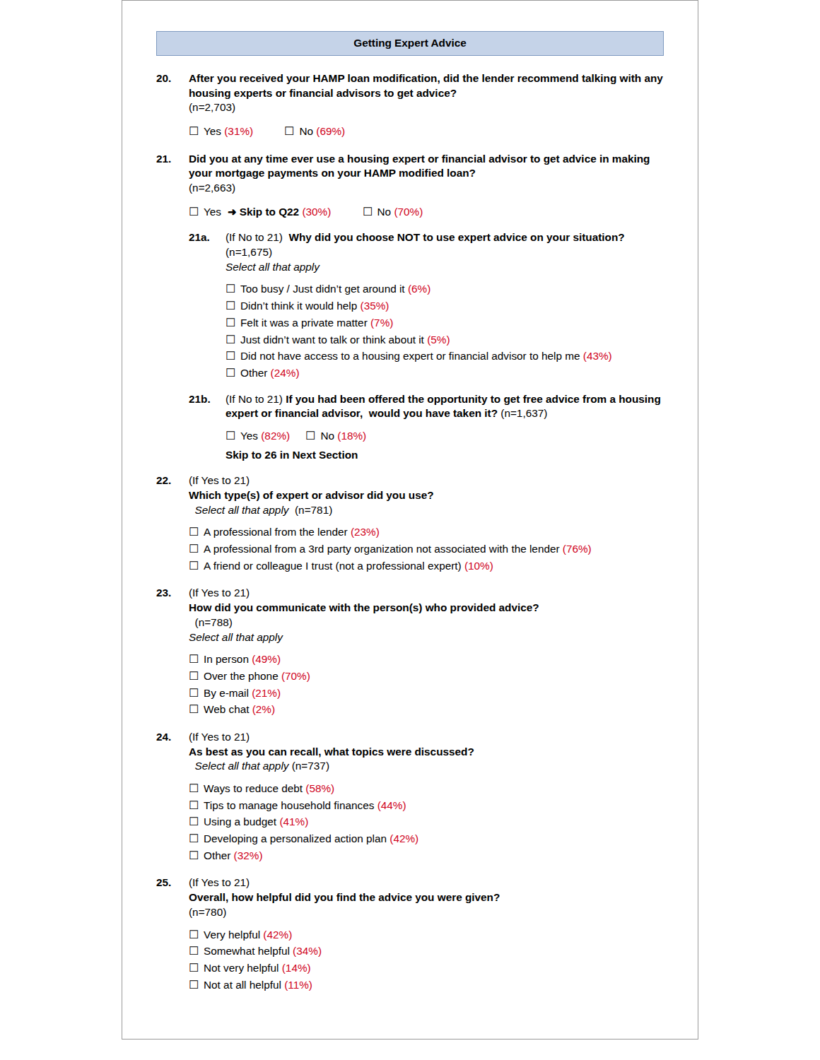Getting Expert Advice
20.
After you received your HAMP loan modification, did the lender recommend talking with any housing experts or financial advisors to get advice? (n=2,703)
Yes (31%) No (69%)
21.
Did you at any time ever use a housing expert or financial advisor to get advice in making your mortgage payments on your HAMP modified loan? (n=2,663)
Yes ➜ Skip to Q22 (30%) No (70%)
21a.
(If No to 21) Why did you choose NOT to use expert advice on your situation? (n=1,675)
Select all that apply
Too busy / Just didn’t get around it (6%)
Didn’t think it would help (35%)
Felt it was a private matter (7%)
Just didn’t want to talk or think about it (5%)
Did not have access to a housing expert or financial advisor to help me (43%)
Other (24%)
21b.
(If No to 21) If you had been offered the opportunity to get free advice from a housing expert or financial advisor, would you have taken it? (n=1,637)
Yes (82%) No (18%)
Skip to 26 in Next Section
22.
(If Yes to 21) Which type(s) of expert or advisor did you use? Select all that apply (n=781)
A professional from the lender (23%)
A professional from a 3rd party organization not associated with the lender (76%)
A friend or colleague I trust (not a professional expert) (10%)
23.
(If Yes to 21) How did you communicate with the person(s) who provided advice? (n=788)
Select all that apply
In person (49%)
Over the phone (70%)
By e-mail (21%)
Web chat (2%)
24.
(If Yes to 21) As best as you can recall, what topics were discussed? Select all that apply (n=737)
Ways to reduce debt (58%)
Tips to manage household finances (44%)
Using a budget (41%)
Developing a personalized action plan (42%)
Other (32%)
25.
(If Yes to 21) Overall, how helpful did you find the advice you were given? (n=780)
Very helpful (42%)
Somewhat helpful (34%)
Not very helpful (14%)
Not at all helpful (11%)